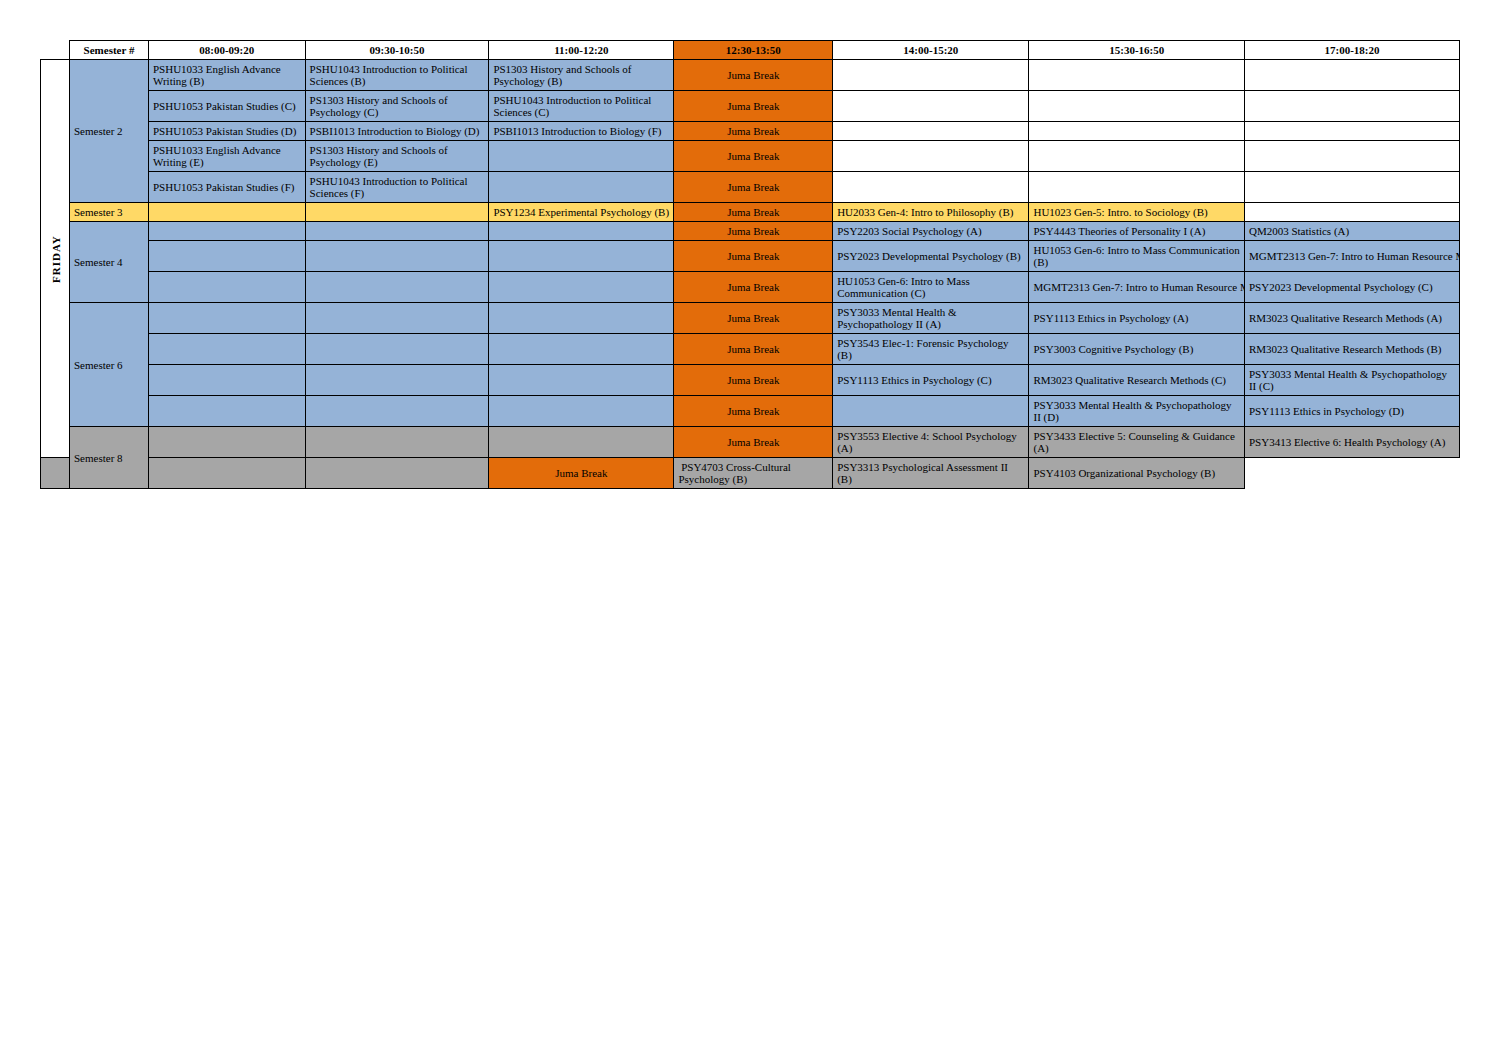| | Semester # | 08:00-09:20 | 09:30-10:50 | 11:00-12:20 | 12:30-13:50 | 14:00-15:20 | 15:30-16:50 | 17:00-18:20 |
| --- | --- | --- | --- | --- | --- | --- | --- | --- |
| FRIDAY | Semester 2 | PSHU1033 English Advance Writing (B) | PSHU1043 Introduction to Political Sciences (B) | PS1303 History and Schools of Psychology (B) | Juma Break | | | |
| PSHU1053 Pakistan Studies (C) | PS1303 History and Schools of Psychology (C) | PSHU1043 Introduction to Political Sciences (C) | Juma Break | | | |
| PSHU1053 Pakistan Studies (D) | PSBI1013 Introduction to Biology (D) | PSBI1013 Introduction to Biology (F) | Juma Break | | | |
| PSHU1033 English Advance Writing (E) | PS1303 History and Schools of Psychology (E) | | Juma Break | | | |
| PSHU1053 Pakistan Studies (F) | PSHU1043 Introduction to Political Sciences (F) | | Juma Break | | | |
| Semester 3 | | | PSY1234 Experimental Psychology (B) | Juma Break | HU2033 Gen-4: Intro to Philosophy (B) | HU1023 Gen-5: Intro. to Sociology (B) | |
| Semester 4 | | | | Juma Break | PSY2203 Social Psychology (A) | PSY4443 Theories of Personality I (A) | QM2003 Statistics (A) |
| | | | Juma Break | PSY2023 Developmental Psychology (B) | HU1053 Gen-6: Intro to Mass Communication (B) | MGMT2313 Gen-7: Intro to Human Resource Management (B) |
| | | | Juma Break | HU1053 Gen-6: Intro to Mass Communication (C) | MGMT2313 Gen-7: Intro to Human Resource Management (C) | PSY2023 Developmental Psychology (C) |
| Semester 6 | | | | Juma Break | PSY3033 Mental Health & Psychopathology II (A) | PSY1113 Ethics in Psychology (A) | RM3023 Qualitative Research Methods (A) |
| | | | Juma Break | PSY3543 Elec-1: Forensic Psychology (B) | PSY3003 Cognitive Psychology (B) | RM3023 Qualitative Research Methods (B) |
| | | | Juma Break | PSY1113 Ethics in Psychology (C) | RM3023 Qualitative Research Methods (C) | PSY3033 Mental Health & Psychopathology II (C) |
| | | | Juma Break | | PSY3033 Mental Health & Psychopathology II (D) | PSY1113 Ethics in Psychology (D) |
| Semester 8 | | | | Juma Break | PSY3553 Elective 4: School Psychology (A) | PSY3433 Elective 5: Counseling & Guidance (A) | PSY3413 Elective 6: Health Psychology (A) |
| | | | Juma Break | PSY4703 Cross-Cultural Psychology (B) | PSY3313 Psychological Assessment II (B) | PSY4103 Organizational Psychology (B) |